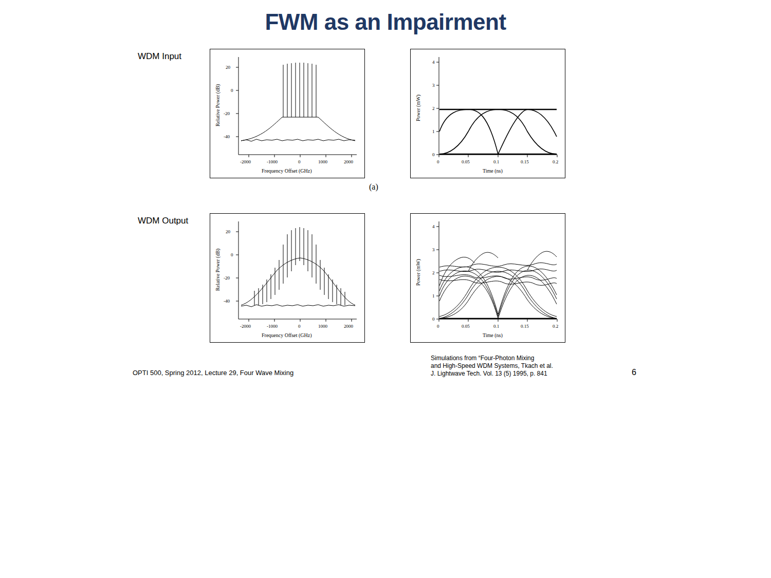FWM as an Impairment
WDM Input
Eye Diagram - Input
WDM Output
Eye Diagram - Output
20 0 -20 -40 -2000 -1000 0 1000 2000 Relative Power (dB) Frequency Offset (GHz)
4 3 2 1 0 0 0.05 0.1 0.15 0.2 Power (mW) Time (ns)
(a)
20 0 -20 -40 -2000 -1000 0 1000 2000 Relative Power (dB) Frequency Offset (GHz)
4 3 2 1 0 0 0.05 0.1 0.15 0.2 Power (mW) Time (ns)
Simulations from “Four-Photon Mixing
and High-Speed WDM Systems, Tkach et al.
J. Lightwave Tech. Vol. 13 (5) 1995, p. 841
OPTI 500, Spring 2012, Lecture 29, Four Wave Mixing
6